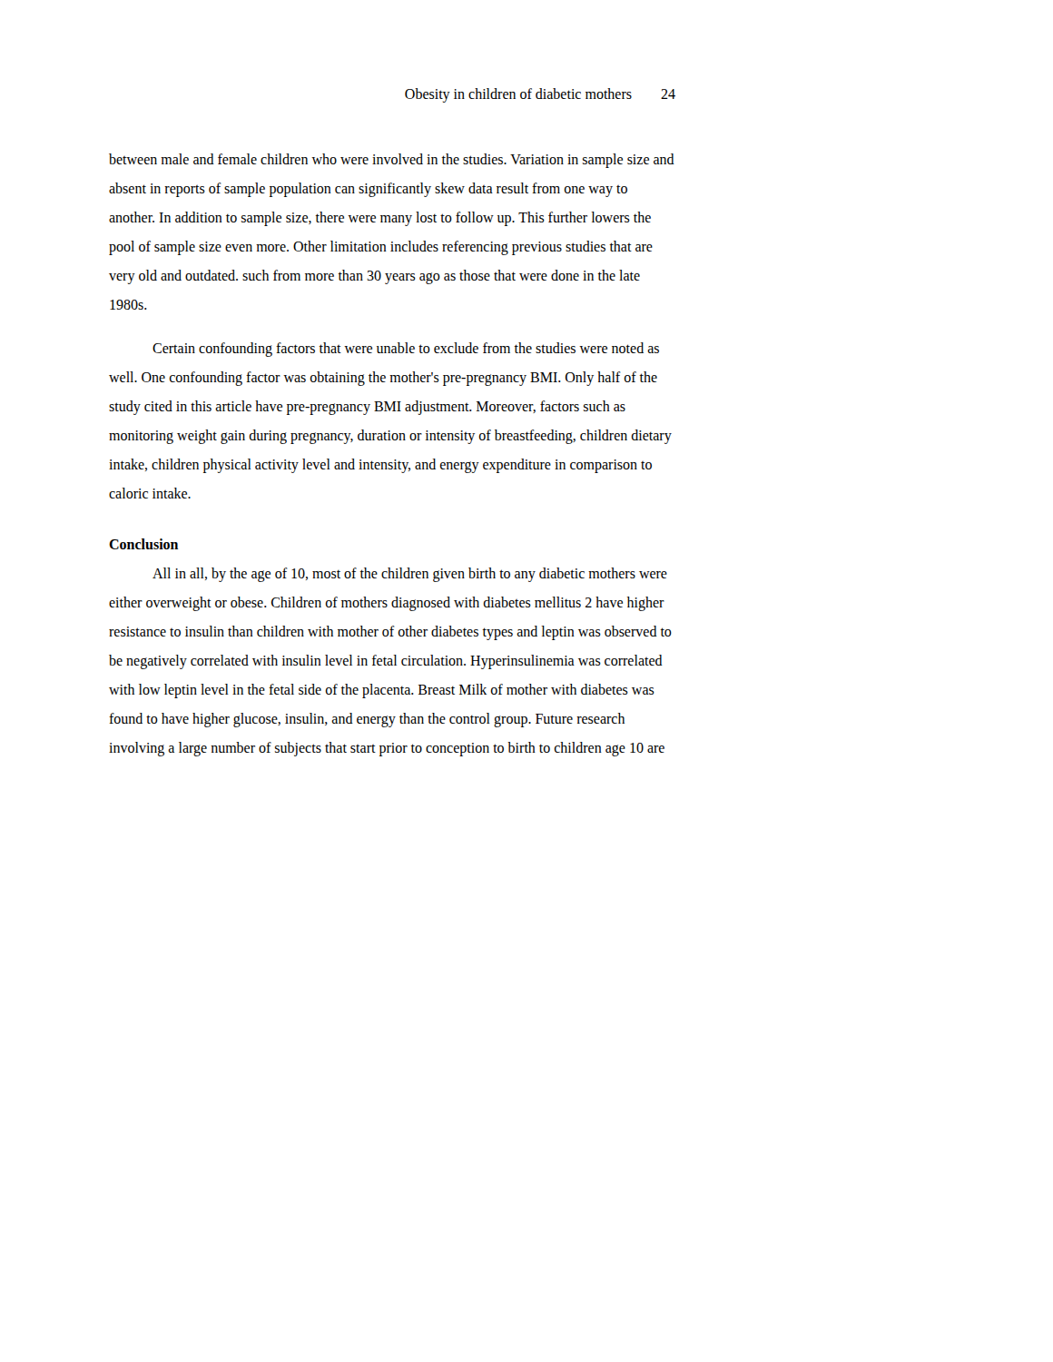Obesity in children of diabetic mothers 24
between male and female children who were involved in the studies. Variation in sample size and absent in reports of sample population can significantly skew data result from one way to another. In addition to sample size, there were many lost to follow up. This further lowers the pool of sample size even more. Other limitation includes referencing previous studies that are very old and outdated. such from more than 30 years ago as those that were done in the late 1980s.
Certain confounding factors that were unable to exclude from the studies were noted as well. One confounding factor was obtaining the mother's pre-pregnancy BMI. Only half of the study cited in this article have pre-pregnancy BMI adjustment. Moreover, factors such as monitoring weight gain during pregnancy, duration or intensity of breastfeeding, children dietary intake, children physical activity level and intensity, and energy expenditure in comparison to caloric intake.
Conclusion
All in all, by the age of 10, most of the children given birth to any diabetic mothers were either overweight or obese. Children of mothers diagnosed with diabetes mellitus 2 have higher resistance to insulin than children with mother of other diabetes types and leptin was observed to be negatively correlated with insulin level in fetal circulation. Hyperinsulinemia was correlated with low leptin level in the fetal side of the placenta. Breast Milk of mother with diabetes was found to have higher glucose, insulin, and energy than the control group. Future research involving a large number of subjects that start prior to conception to birth to children age 10 are